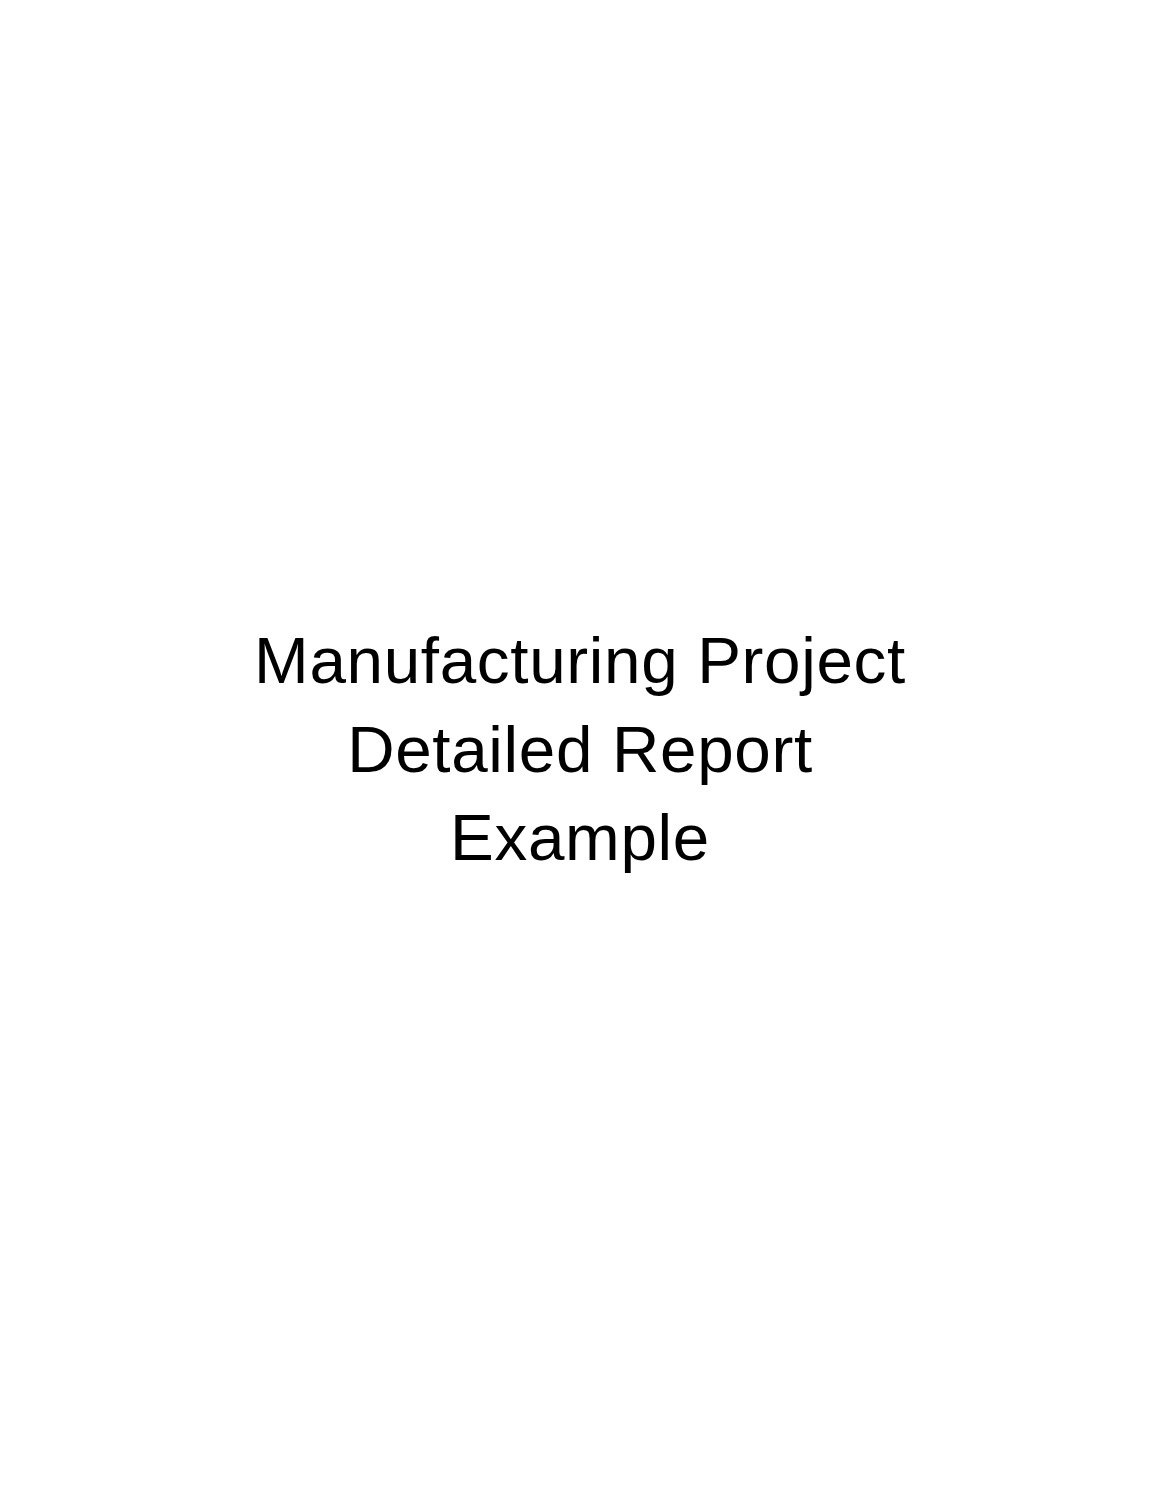Manufacturing Project Detailed Report Example